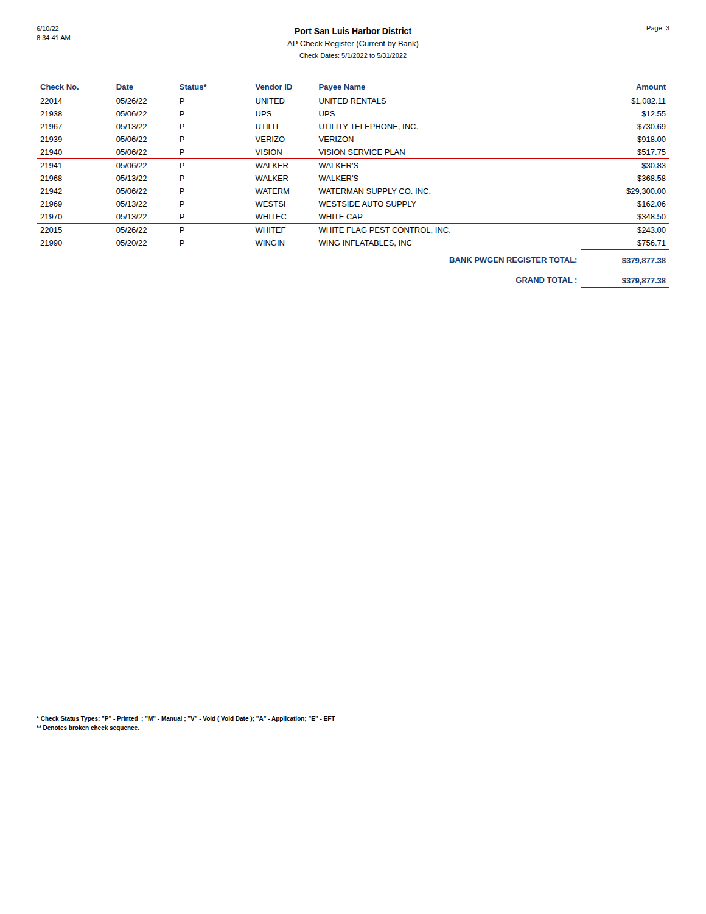6/10/22
8:34:41 AM
Page: 3
Port San Luis Harbor District
AP Check Register (Current by Bank)
Check Dates: 5/1/2022 to 5/31/2022
| Check No. | Date | Status* | Vendor ID | Payee Name | Amount |
| --- | --- | --- | --- | --- | --- |
| 22014 | 05/26/22 | P | UNITED | UNITED RENTALS | $1,082.11 |
| 21938 | 05/06/22 | P | UPS | UPS | $12.55 |
| 21967 | 05/13/22 | P | UTILIT | UTILITY TELEPHONE, INC. | $730.69 |
| 21939 | 05/06/22 | P | VERIZO | VERIZON | $918.00 |
| 21940 | 05/06/22 | P | VISION | VISION SERVICE PLAN | $517.75 |
| 21941 | 05/06/22 | P | WALKER | WALKER'S | $30.83 |
| 21968 | 05/13/22 | P | WALKER | WALKER'S | $368.58 |
| 21942 | 05/06/22 | P | WATERM | WATERMAN SUPPLY CO. INC. | $29,300.00 |
| 21969 | 05/13/22 | P | WESTSI | WESTSIDE AUTO SUPPLY | $162.06 |
| 21970 | 05/13/22 | P | WHITEC | WHITE CAP | $348.50 |
| 22015 | 05/26/22 | P | WHITEF | WHITE FLAG PEST CONTROL, INC. | $243.00 |
| 21990 | 05/20/22 | P | WINGIN | WING INFLATABLES, INC | $756.71 |
| BANK PWGEN REGISTER TOTAL: | $379,877.38 |
| GRAND TOTAL : | $379,877.38 |
* Check Status Types: "P" - Printed ; "M" - Manual ; "V" - Void ( Void Date ); "A" - Application; "E" - EFT
** Denotes broken check sequence.